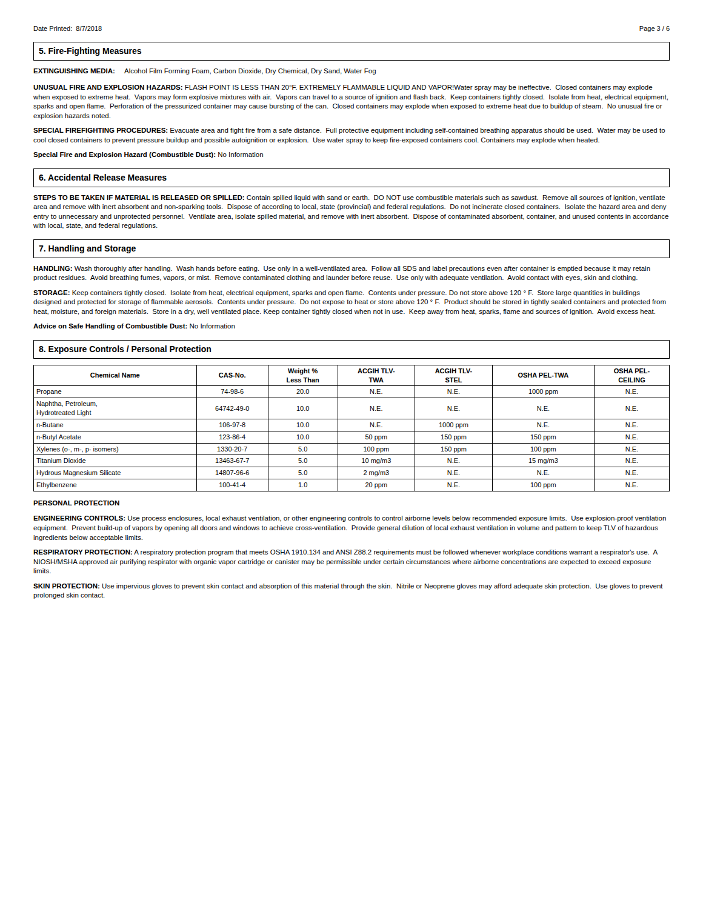Date Printed: 8/7/2018
Page 3 / 6
5. Fire-Fighting Measures
EXTINGUISHING MEDIA: Alcohol Film Forming Foam, Carbon Dioxide, Dry Chemical, Dry Sand, Water Fog
UNUSUAL FIRE AND EXPLOSION HAZARDS: FLASH POINT IS LESS THAN 20°F. EXTREMELY FLAMMABLE LIQUID AND VAPOR!Water spray may be ineffective. Closed containers may explode when exposed to extreme heat. Vapors may form explosive mixtures with air. Vapors can travel to a source of ignition and flash back. Keep containers tightly closed. Isolate from heat, electrical equipment, sparks and open flame. Perforation of the pressurized container may cause bursting of the can. Closed containers may explode when exposed to extreme heat due to buildup of steam. No unusual fire or explosion hazards noted.
SPECIAL FIREFIGHTING PROCEDURES: Evacuate area and fight fire from a safe distance. Full protective equipment including self-contained breathing apparatus should be used. Water may be used to cool closed containers to prevent pressure buildup and possible autoignition or explosion. Use water spray to keep fire-exposed containers cool. Containers may explode when heated.
Special Fire and Explosion Hazard (Combustible Dust): No Information
6. Accidental Release Measures
STEPS TO BE TAKEN IF MATERIAL IS RELEASED OR SPILLED: Contain spilled liquid with sand or earth. DO NOT use combustible materials such as sawdust. Remove all sources of ignition, ventilate area and remove with inert absorbent and non-sparking tools. Dispose of according to local, state (provincial) and federal regulations. Do not incinerate closed containers. Isolate the hazard area and deny entry to unnecessary and unprotected personnel. Ventilate area, isolate spilled material, and remove with inert absorbent. Dispose of contaminated absorbent, container, and unused contents in accordance with local, state, and federal regulations.
7. Handling and Storage
HANDLING: Wash thoroughly after handling. Wash hands before eating. Use only in a well-ventilated area. Follow all SDS and label precautions even after container is emptied because it may retain product residues. Avoid breathing fumes, vapors, or mist. Remove contaminated clothing and launder before reuse. Use only with adequate ventilation. Avoid contact with eyes, skin and clothing.
STORAGE: Keep containers tightly closed. Isolate from heat, electrical equipment, sparks and open flame. Contents under pressure. Do not store above 120 ° F. Store large quantities in buildings designed and protected for storage of flammable aerosols. Contents under pressure. Do not expose to heat or store above 120 ° F. Product should be stored in tightly sealed containers and protected from heat, moisture, and foreign materials. Store in a dry, well ventilated place. Keep container tightly closed when not in use. Keep away from heat, sparks, flame and sources of ignition. Avoid excess heat.
Advice on Safe Handling of Combustible Dust: No Information
8. Exposure Controls / Personal Protection
| Chemical Name | CAS-No. | Weight % Less Than | ACGIH TLV- TWA | ACGIH TLV- STEL | OSHA PEL-TWA | OSHA PEL- CEILING |
| --- | --- | --- | --- | --- | --- | --- |
| Propane | 74-98-6 | 20.0 | N.E. | N.E. | 1000 ppm | N.E. |
| Naphtha, Petroleum, Hydrotreated Light | 64742-49-0 | 10.0 | N.E. | N.E. | N.E. | N.E. |
| n-Butane | 106-97-8 | 10.0 | N.E. | 1000 ppm | N.E. | N.E. |
| n-Butyl Acetate | 123-86-4 | 10.0 | 50 ppm | 150 ppm | 150 ppm | N.E. |
| Xylenes (o-, m-, p- isomers) | 1330-20-7 | 5.0 | 100 ppm | 150 ppm | 100 ppm | N.E. |
| Titanium Dioxide | 13463-67-7 | 5.0 | 10 mg/m3 | N.E. | 15 mg/m3 | N.E. |
| Hydrous Magnesium Silicate | 14807-96-6 | 5.0 | 2 mg/m3 | N.E. | N.E. | N.E. |
| Ethylbenzene | 100-41-4 | 1.0 | 20 ppm | N.E. | 100 ppm | N.E. |
PERSONAL PROTECTION
ENGINEERING CONTROLS: Use process enclosures, local exhaust ventilation, or other engineering controls to control airborne levels below recommended exposure limits. Use explosion-proof ventilation equipment. Prevent build-up of vapors by opening all doors and windows to achieve cross-ventilation. Provide general dilution of local exhaust ventilation in volume and pattern to keep TLV of hazardous ingredients below acceptable limits.
RESPIRATORY PROTECTION: A respiratory protection program that meets OSHA 1910.134 and ANSI Z88.2 requirements must be followed whenever workplace conditions warrant a respirator's use. A NIOSH/MSHA approved air purifying respirator with organic vapor cartridge or canister may be permissible under certain circumstances where airborne concentrations are expected to exceed exposure limits.
SKIN PROTECTION: Use impervious gloves to prevent skin contact and absorption of this material through the skin. Nitrile or Neoprene gloves may afford adequate skin protection. Use gloves to prevent prolonged skin contact.